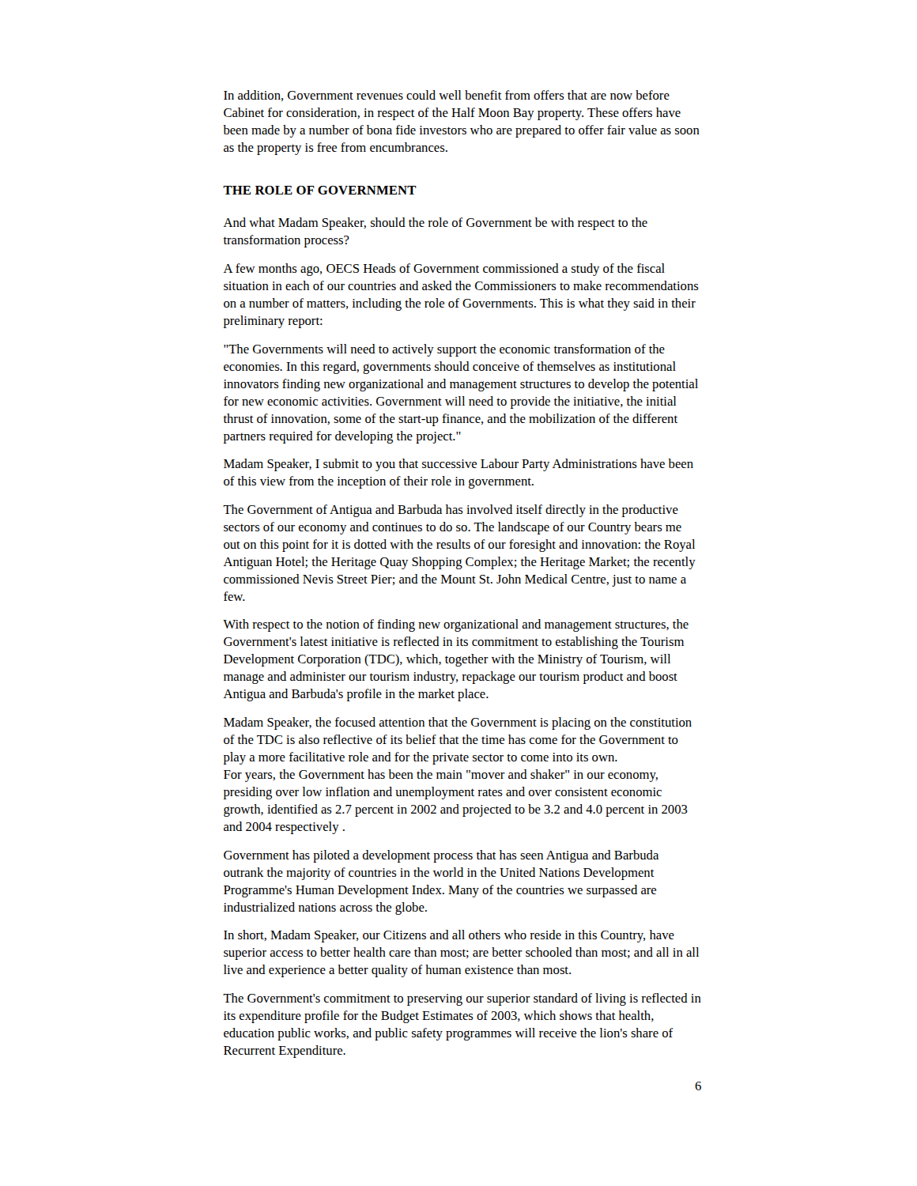In addition, Government revenues could well benefit from offers that are now before Cabinet for consideration, in respect of the Half Moon Bay property. These offers have been made by a number of bona fide investors who are prepared to offer fair value as soon as the property is free from encumbrances.
THE ROLE OF GOVERNMENT
And what Madam Speaker, should the role of Government be with respect to the transformation process?
A few months ago, OECS Heads of Government commissioned a study of the fiscal situation in each of our countries and asked the Commissioners to make recommendations on a number of matters, including the role of Governments. This is what they said in their preliminary report:
"The Governments will need to actively support the economic transformation of the economies. In this regard, governments should conceive of themselves as institutional innovators finding new organizational and management structures to develop the potential for new economic activities. Government will need to provide the initiative, the initial thrust of innovation, some of the start-up finance, and the mobilization of the different partners required for developing the project."
Madam Speaker, I submit to you that successive Labour Party Administrations have been of this view from the inception of their role in government.
The Government of Antigua and Barbuda has involved itself directly in the productive sectors of our economy and continues to do so. The landscape of our Country bears me out on this point for it is dotted with the results of our foresight and innovation: the Royal Antiguan Hotel; the Heritage Quay Shopping Complex; the Heritage Market; the recently commissioned Nevis Street Pier; and the Mount St. John Medical Centre, just to name a few.
With respect to the notion of finding new organizational and management structures, the Government's latest initiative is reflected in its commitment to establishing the Tourism Development Corporation (TDC), which, together with the Ministry of Tourism, will manage and administer our tourism industry, repackage our tourism product and boost Antigua and Barbuda's profile in the market place.
Madam Speaker, the focused attention that the Government is placing on the constitution of the TDC is also reflective of its belief that the time has come for the Government to play a more facilitative role and for the private sector to come into its own.
For years, the Government has been the main "mover and shaker" in our economy, presiding over low inflation and unemployment rates and over consistent economic growth, identified as 2.7 percent in 2002 and projected to be 3.2 and 4.0 percent in 2003 and 2004 respectively .
Government has piloted a development process that has seen Antigua and Barbuda outrank the majority of countries in the world in the United Nations Development Programme's Human Development Index. Many of the countries we surpassed are industrialized nations across the globe.
In short, Madam Speaker, our Citizens and all others who reside in this Country, have superior access to better health care than most; are better schooled than most; and all in all live and experience a better quality of human existence than most.
The Government's commitment to preserving our superior standard of living is reflected in its expenditure profile for the Budget Estimates of 2003, which shows that health, education public works, and public safety programmes will receive the lion's share of Recurrent Expenditure.
6